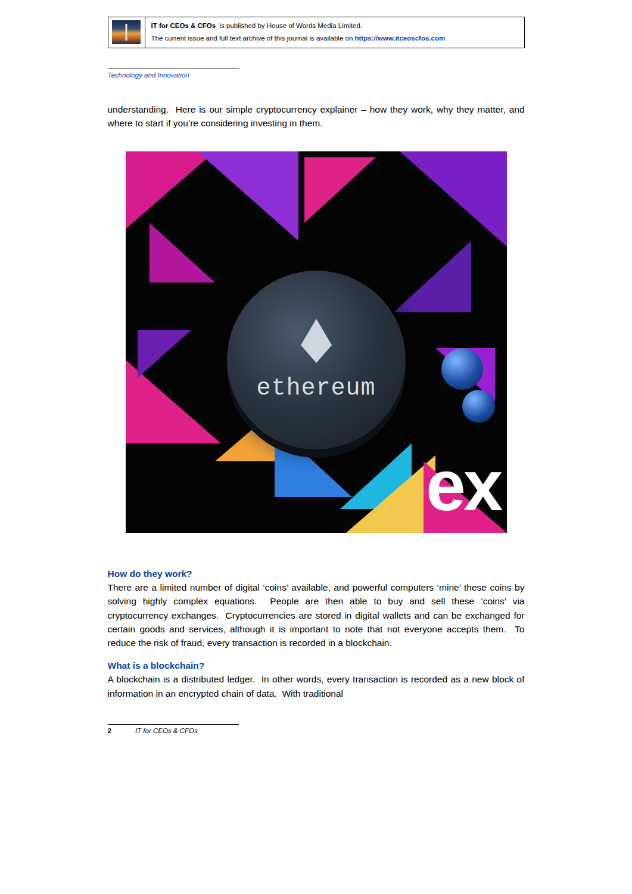IT for CEOs & CFOs is published by House of Words Media Limited.
The current issue and full text archive of this journal is available on https://www.itceoscfos.com
Technology and Innovation
understanding. Here is our simple cryptocurrency explainer – how they work, why they matter, and where to start if you’re considering investing in them.
ethereum
ex
How do they work?
There are a limited number of digital ‘coins’ available, and powerful computers ‘mine’ these coins by solving highly complex equations. People are then able to buy and sell these ‘coins’ via cryptocurrency exchanges. Cryptocurrencies are stored in digital wallets and can be exchanged for certain goods and services, although it is important to note that not everyone accepts them. To reduce the risk of fraud, every transaction is recorded in a blockchain.
What is a blockchain?
A blockchain is a distributed ledger. In other words, every transaction is recorded as a new block of information in an encrypted chain of data. With traditional
2 IT for CEOs & CFOs